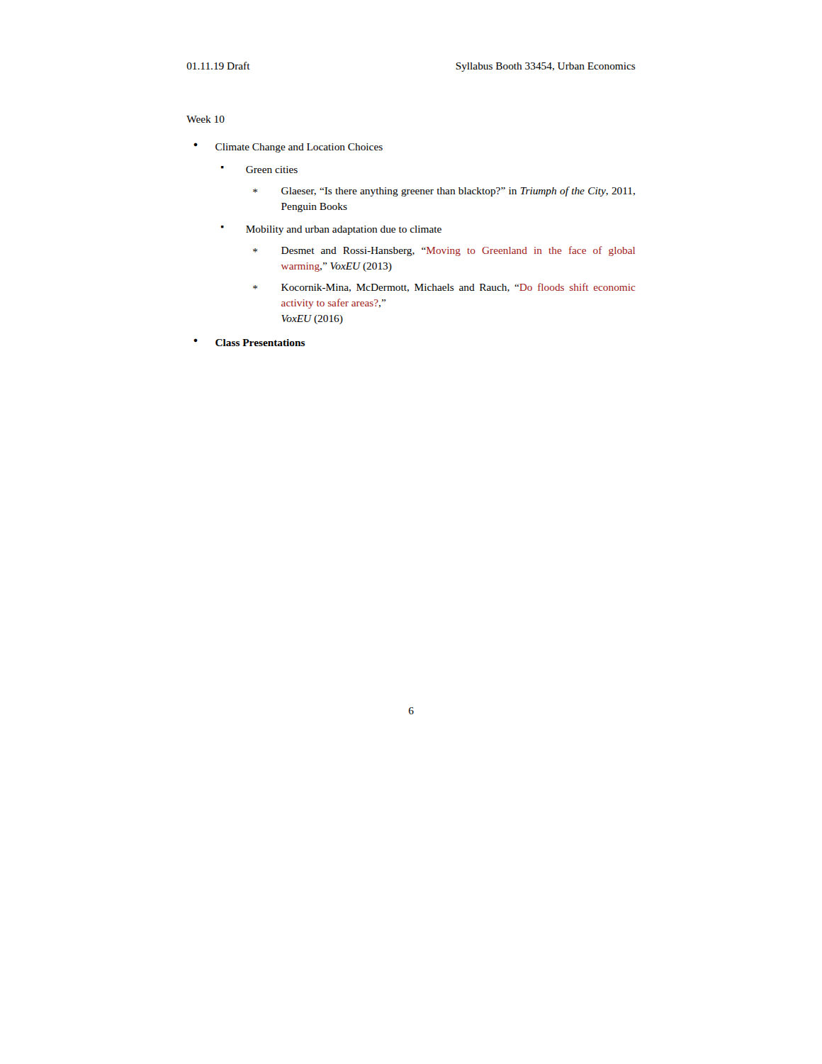01.11.19 Draft
Syllabus Booth 33454, Urban Economics
Week 10
Climate Change and Location Choices
Green cities
Glaeser, “Is there anything greener than blacktop?” in Triumph of the City, 2011, Penguin Books
Mobility and urban adaptation due to climate
Desmet and Rossi-Hansberg, “Moving to Greenland in the face of global warming,” VoxEU (2013)
Kocornik-Mina, McDermott, Michaels and Rauch, “Do floods shift economic activity to safer areas?,” VoxEU (2016)
Class Presentations
6